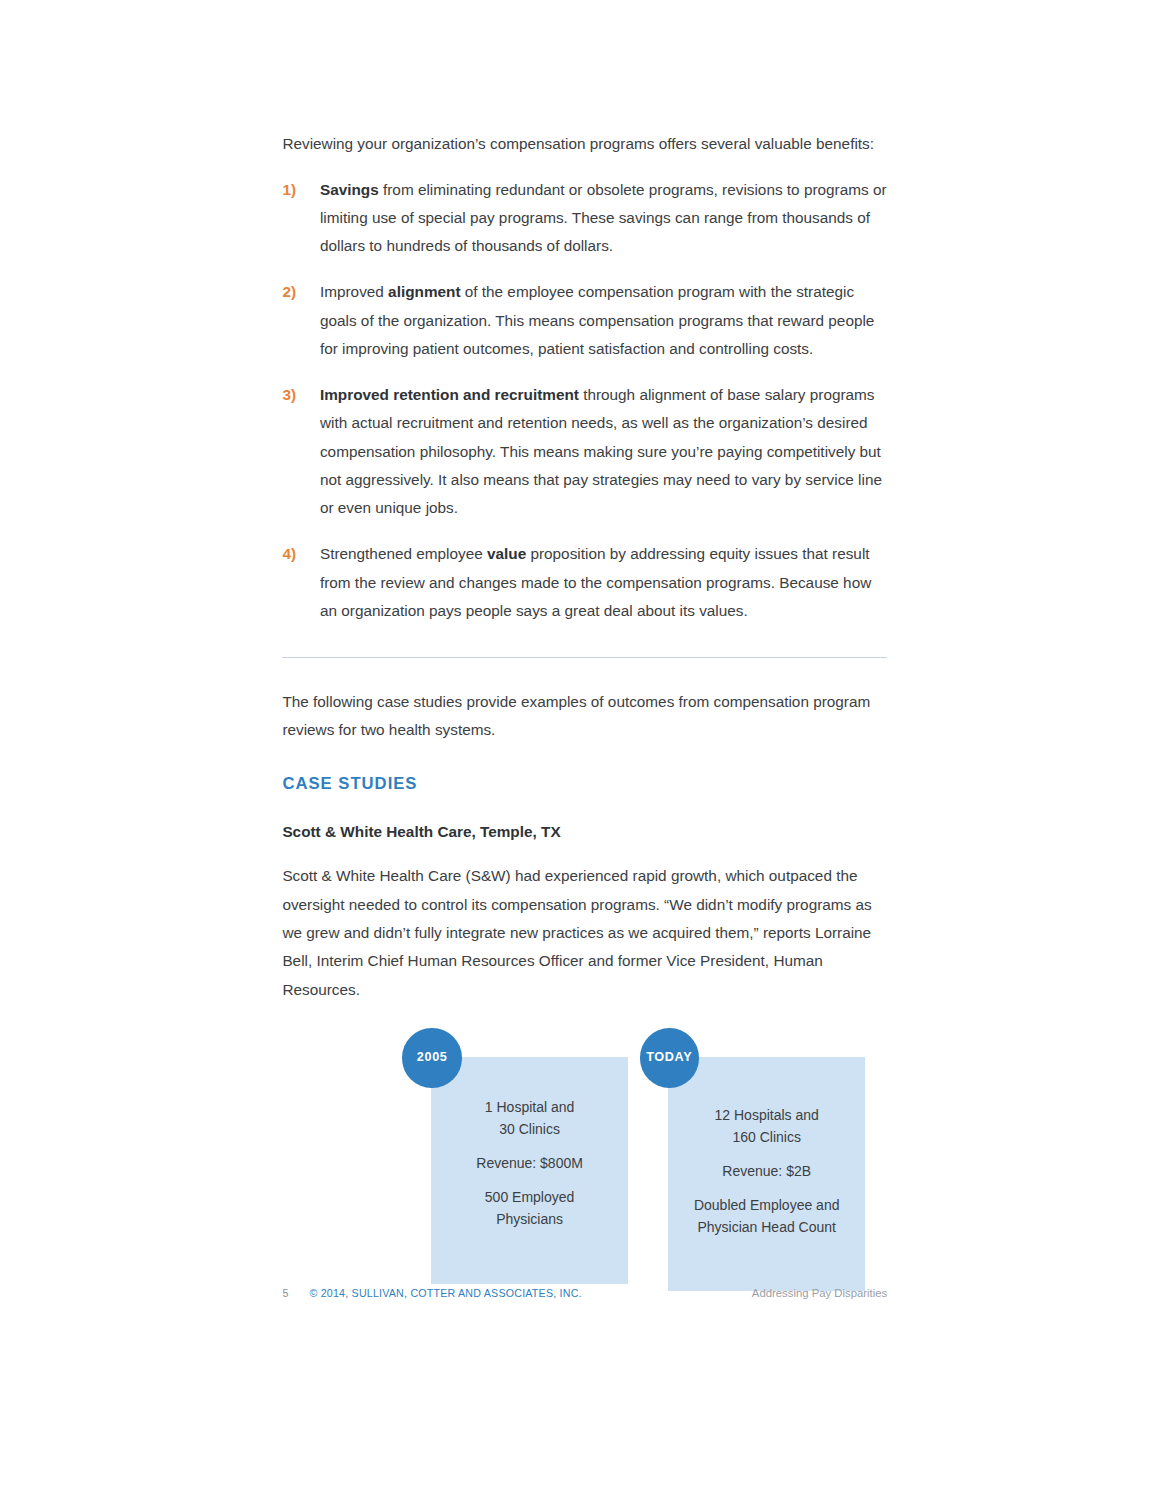Reviewing your organization’s compensation programs offers several valuable benefits:
1) Savings from eliminating redundant or obsolete programs, revisions to programs or limiting use of special pay programs. These savings can range from thousands of dollars to hundreds of thousands of dollars.
2) Improved alignment of the employee compensation program with the strategic goals of the organization. This means compensation programs that reward people for improving patient outcomes, patient satisfaction and controlling costs.
3) Improved retention and recruitment through alignment of base salary programs with actual recruitment and retention needs, as well as the organization’s desired compensation philosophy. This means making sure you’re paying competitively but not aggressively. It also means that pay strategies may need to vary by service line or even unique jobs.
4) Strengthened employee value proposition by addressing equity issues that result from the review and changes made to the compensation programs. Because how an organization pays people says a great deal about its values.
The following case studies provide examples of outcomes from compensation program reviews for two health systems.
CASE STUDIES
Scott & White Health Care, Temple, TX
Scott & White Health Care (S&W) had experienced rapid growth, which outpaced the oversight needed to control its compensation programs. “We didn’t modify programs as we grew and didn’t fully integrate new practices as we acquired them,” reports Lorraine Bell, Interim Chief Human Resources Officer and former Vice President, Human Resources.
2005
1 Hospital and
30 Clinics
Revenue: $800M
500 Employed
Physicians
TODAY
12 Hospitals and
160 Clinics
Revenue: $2B
Doubled Employee and
Physician Head Count
5 © 2014, SULLIVAN, COTTER AND ASSOCIATES, INC. Addressing Pay Disparities